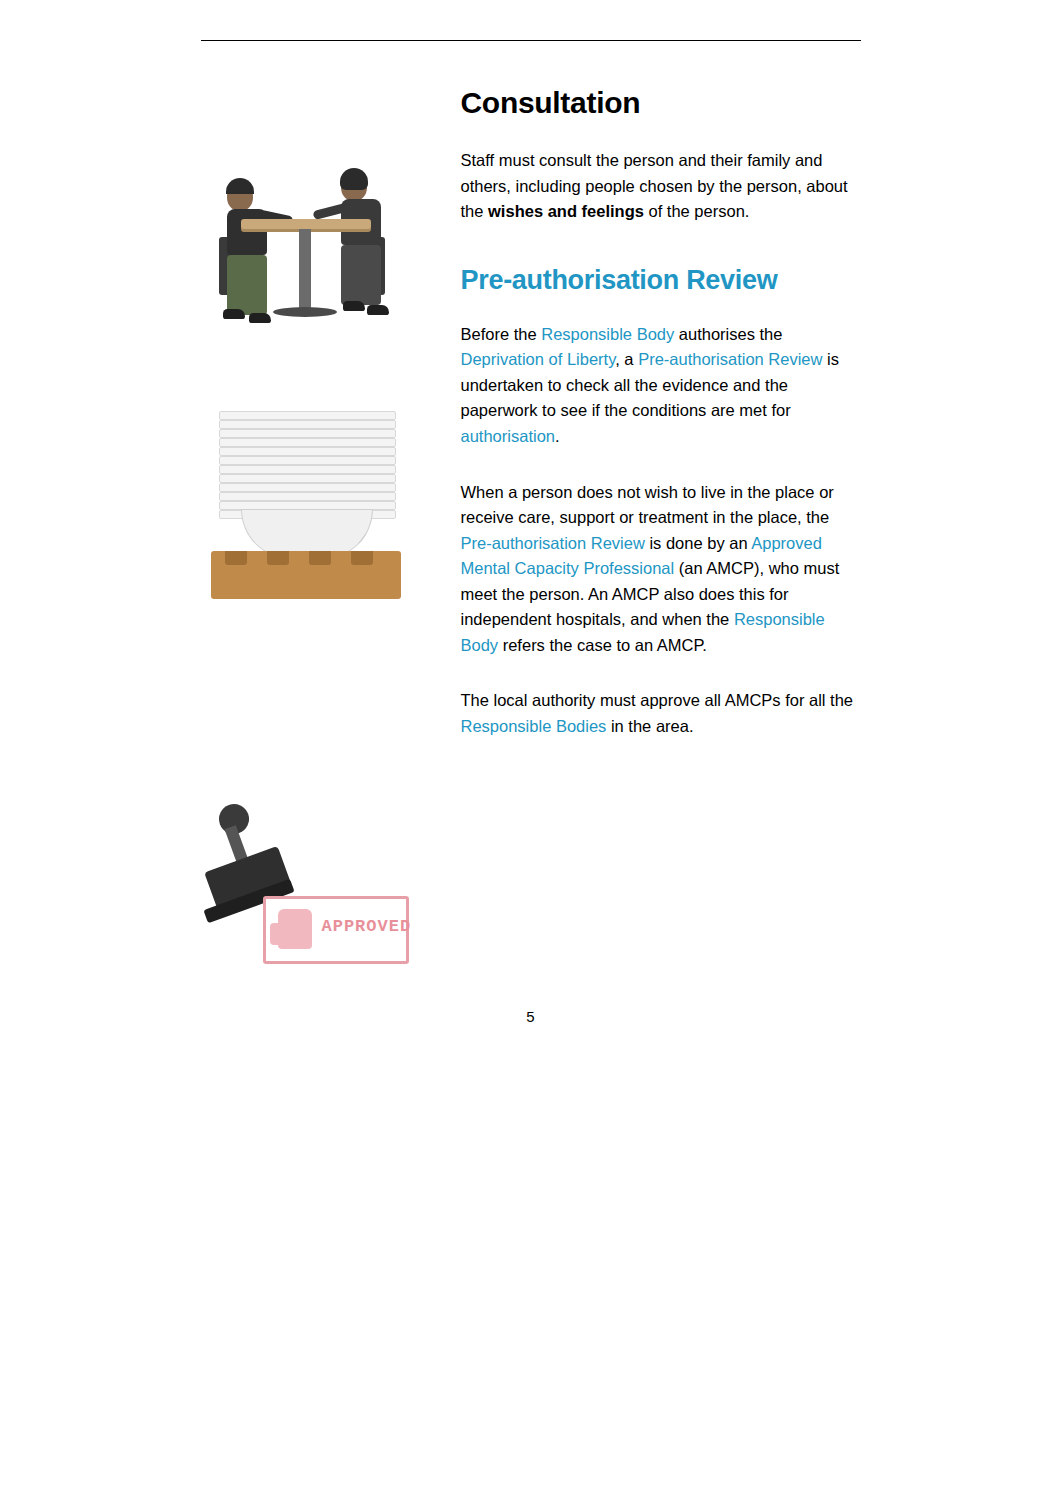APPROVED
Consultation
Staff must consult the person and their family and others, including people chosen by the person, about the wishes and feelings of the person.
Pre-authorisation Review
Before the Responsible Body authorises the Deprivation of Liberty, a Pre-authorisation Review is undertaken to check all the evidence and the paperwork to see if the conditions are met for authorisation.
When a person does not wish to live in the place or receive care, support or treatment in the place, the Pre-authorisation Review is done by an Approved Mental Capacity Professional (an AMCP), who must meet the person. An AMCP also does this for independent hospitals, and when the Responsible Body refers the case to an AMCP.
The local authority must approve all AMCPs for all the Responsible Bodies in the area.
5